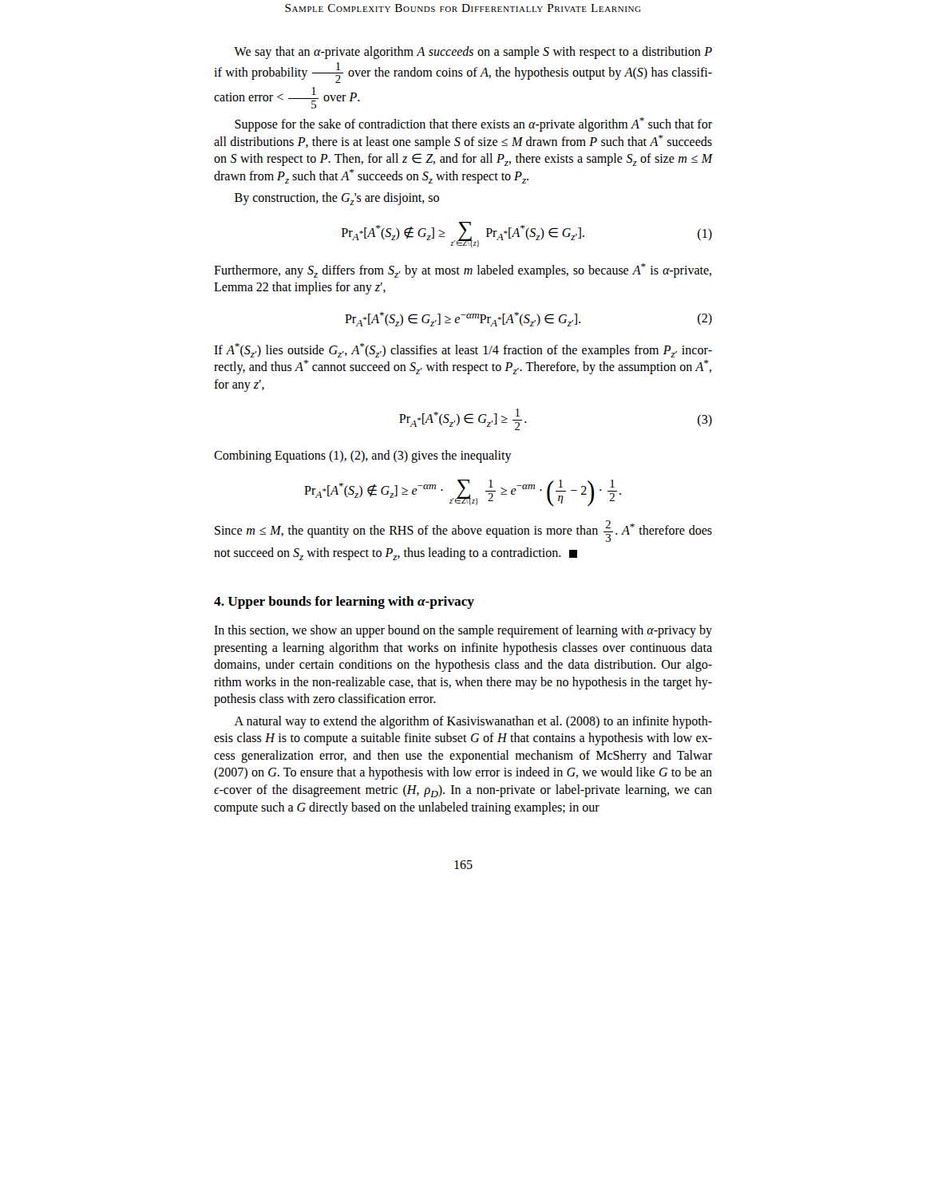Sample Complexity Bounds for Differentially Private Learning
We say that an α-private algorithm A succeeds on a sample S with respect to a distribution P if with probability 12 over the random coins of A, the hypothesis output by A(S) has classification error < 15 over P.
Suppose for the sake of contradiction that there exists an α-private algorithm A* such that for all distributions P, there is at least one sample S of size ≤ M drawn from P such that A* succeeds on S with respect to P. Then, for all z ∈ Z, and for all Pz, there exists a sample Sz of size m ≤ M drawn from Pz such that A* succeeds on Sz with respect to Pz.
By construction, the Gz's are disjoint, so
PrA*[A*(Sz) ∉ Gz] ≥ ∑z′∈Z\{z} PrA*[A*(Sz) ∈ Gz′]. (1)
Furthermore, any Sz differs from Sz′ by at most m labeled examples, so because A* is α-private, Lemma 22 that implies for any z′,
PrA*[A*(Sz) ∈ Gz′] ≥ e−αmPrA*[A*(Sz′) ∈ Gz′]. (2)
If A*(Sz′) lies outside Gz′, A*(Sz′) classifies at least 1/4 fraction of the examples from Pz′ incorrectly, and thus A* cannot succeed on Sz′ with respect to Pz′. Therefore, by the assumption on A*, for any z′,
PrA*[A*(Sz′) ∈ Gz′] ≥ 12. (3)
Combining Equations (1), (2), and (3) gives the inequality
PrA*[A*(Sz) ∉ Gz] ≥ e−αm · ∑z′∈Z\{z} 12 ≥ e−αm · (1 η − 2) · 12.
Since m ≤ M, the quantity on the RHS of the above equation is more than 23. A* therefore does not succeed on Sz with respect to Pz, thus leading to a contradiction.
4. Upper bounds for learning with α-privacy
In this section, we show an upper bound on the sample requirement of learning with α-privacy by presenting a learning algorithm that works on infinite hypothesis classes over continuous data domains, under certain conditions on the hypothesis class and the data distribution. Our algorithm works in the non-realizable case, that is, when there may be no hypothesis in the target hypothesis class with zero classification error.
A natural way to extend the algorithm of Kasiviswanathan et al. (2008) to an infinite hypothesis class H is to compute a suitable finite subset G of H that contains a hypothesis with low excess generalization error, and then use the exponential mechanism of McSherry and Talwar (2007) on G. To ensure that a hypothesis with low error is indeed in G, we would like G to be an ϵ-cover of the disagreement metric (H, ρD). In a non-private or label-private learning, we can compute such a G directly based on the unlabeled training examples; in our
165